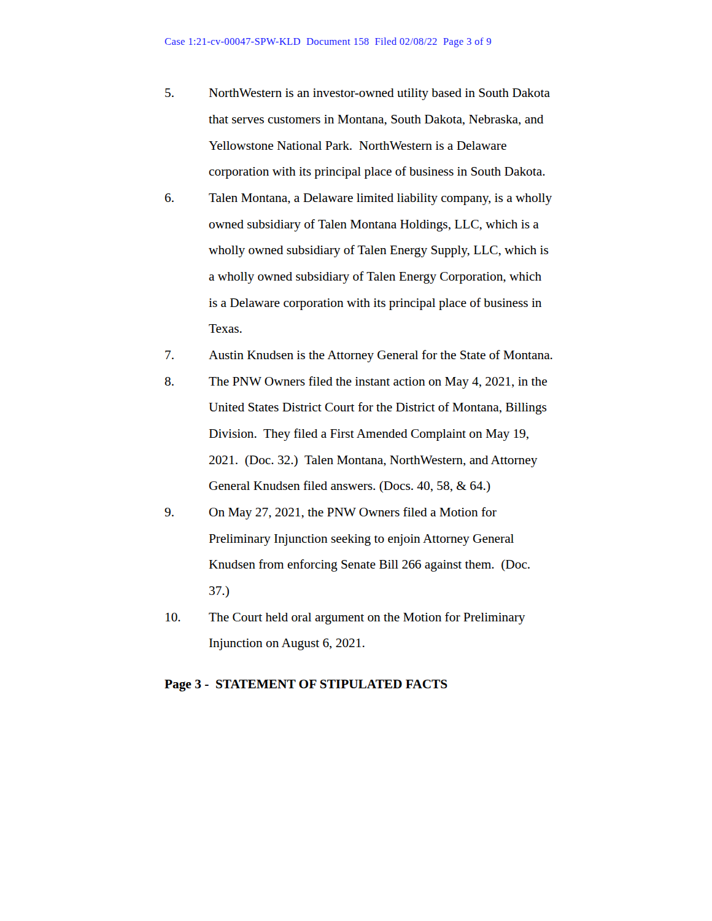Case 1:21-cv-00047-SPW-KLD Document 158 Filed 02/08/22 Page 3 of 9
5. NorthWestern is an investor-owned utility based in South Dakota that serves customers in Montana, South Dakota, Nebraska, and Yellowstone National Park. NorthWestern is a Delaware corporation with its principal place of business in South Dakota.
6. Talen Montana, a Delaware limited liability company, is a wholly owned subsidiary of Talen Montana Holdings, LLC, which is a wholly owned subsidiary of Talen Energy Supply, LLC, which is a wholly owned subsidiary of Talen Energy Corporation, which is a Delaware corporation with its principal place of business in Texas.
7. Austin Knudsen is the Attorney General for the State of Montana.
8. The PNW Owners filed the instant action on May 4, 2021, in the United States District Court for the District of Montana, Billings Division. They filed a First Amended Complaint on May 19, 2021. (Doc. 32.) Talen Montana, NorthWestern, and Attorney General Knudsen filed answers. (Docs. 40, 58, & 64.)
9. On May 27, 2021, the PNW Owners filed a Motion for Preliminary Injunction seeking to enjoin Attorney General Knudsen from enforcing Senate Bill 266 against them. (Doc. 37.)
10. The Court held oral argument on the Motion for Preliminary Injunction on August 6, 2021.
Page 3 - STATEMENT OF STIPULATED FACTS